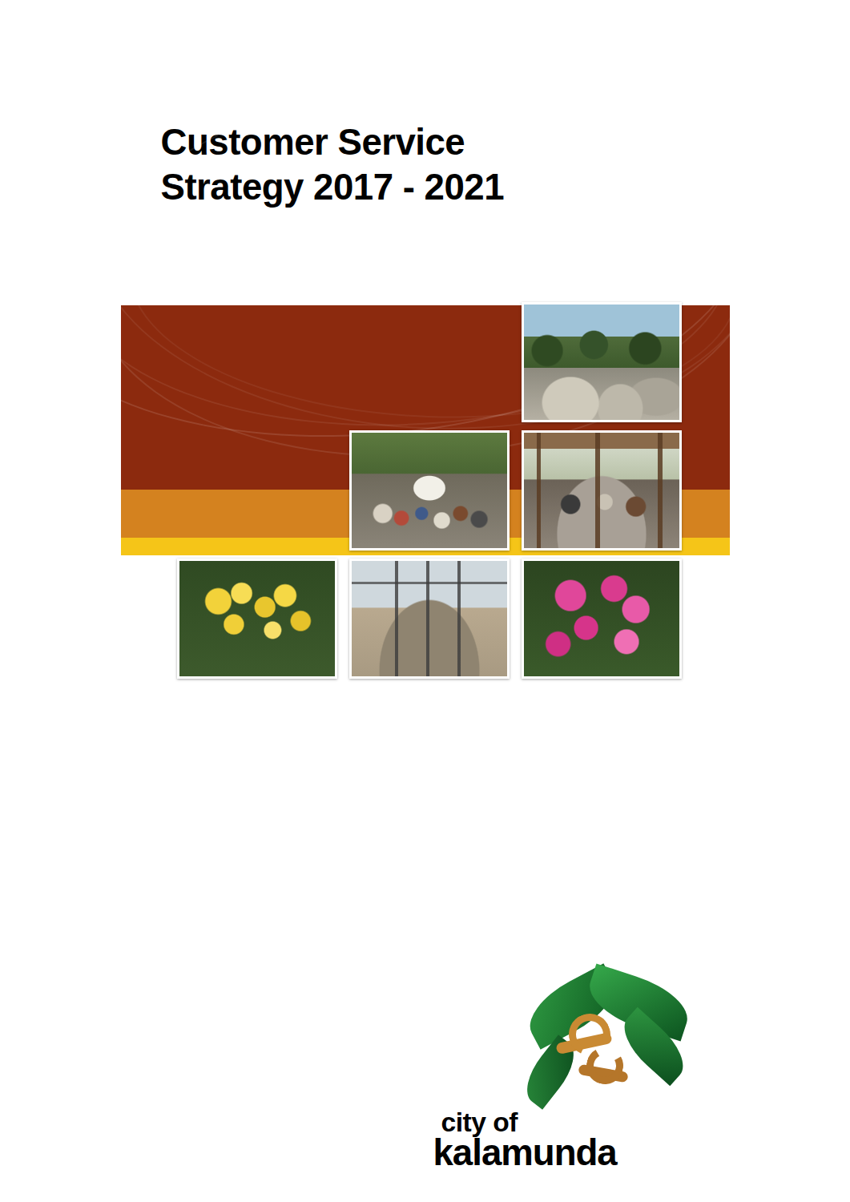Customer Service Strategy 2017 - 2021
city of kalamunda